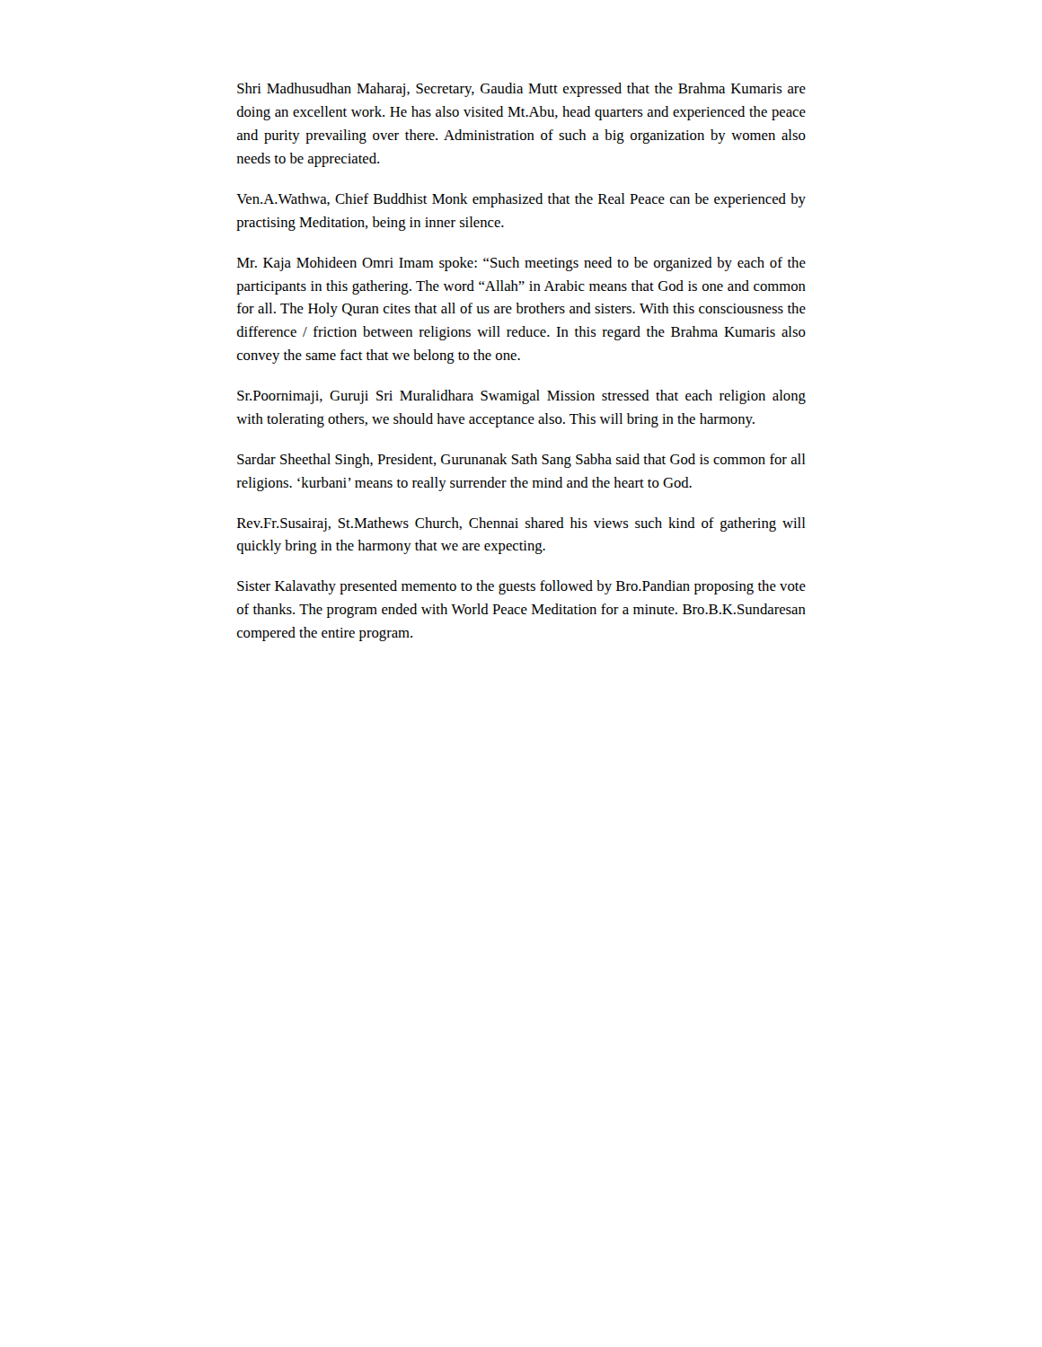Shri Madhusudhan Maharaj, Secretary, Gaudia Mutt expressed that the Brahma Kumaris are doing an excellent work. He has also visited Mt.Abu, head quarters and experienced the peace and purity prevailing over there. Administration of such a big organization by women also needs to be appreciated.
Ven.A.Wathwa, Chief Buddhist Monk emphasized that the Real Peace can be experienced by practising Meditation, being in inner silence.
Mr. Kaja Mohideen Omri Imam spoke: “Such meetings need to be organized by each of the participants in this gathering. The word “Allah” in Arabic means that God is one and common for all. The Holy Quran cites that all of us are brothers and sisters. With this consciousness the difference / friction between religions will reduce. In this regard the Brahma Kumaris also convey the same fact that we belong to the one.
Sr.Poornimaji, Guruji Sri Muralidhara Swamigal Mission stressed that each religion along with tolerating others, we should have acceptance also. This will bring in the harmony.
Sardar Sheethal Singh, President, Gurunanak Sath Sang Sabha said that God is common for all religions. ‘kurbani’ means to really surrender the mind and the heart to God.
Rev.Fr.Susairaj, St.Mathews Church, Chennai shared his views such kind of gathering will quickly bring in the harmony that we are expecting.
Sister Kalavathy presented memento to the guests followed by Bro.Pandian proposing the vote of thanks. The program ended with World Peace Meditation for a minute. Bro.B.K.Sundaresan compered the entire program.